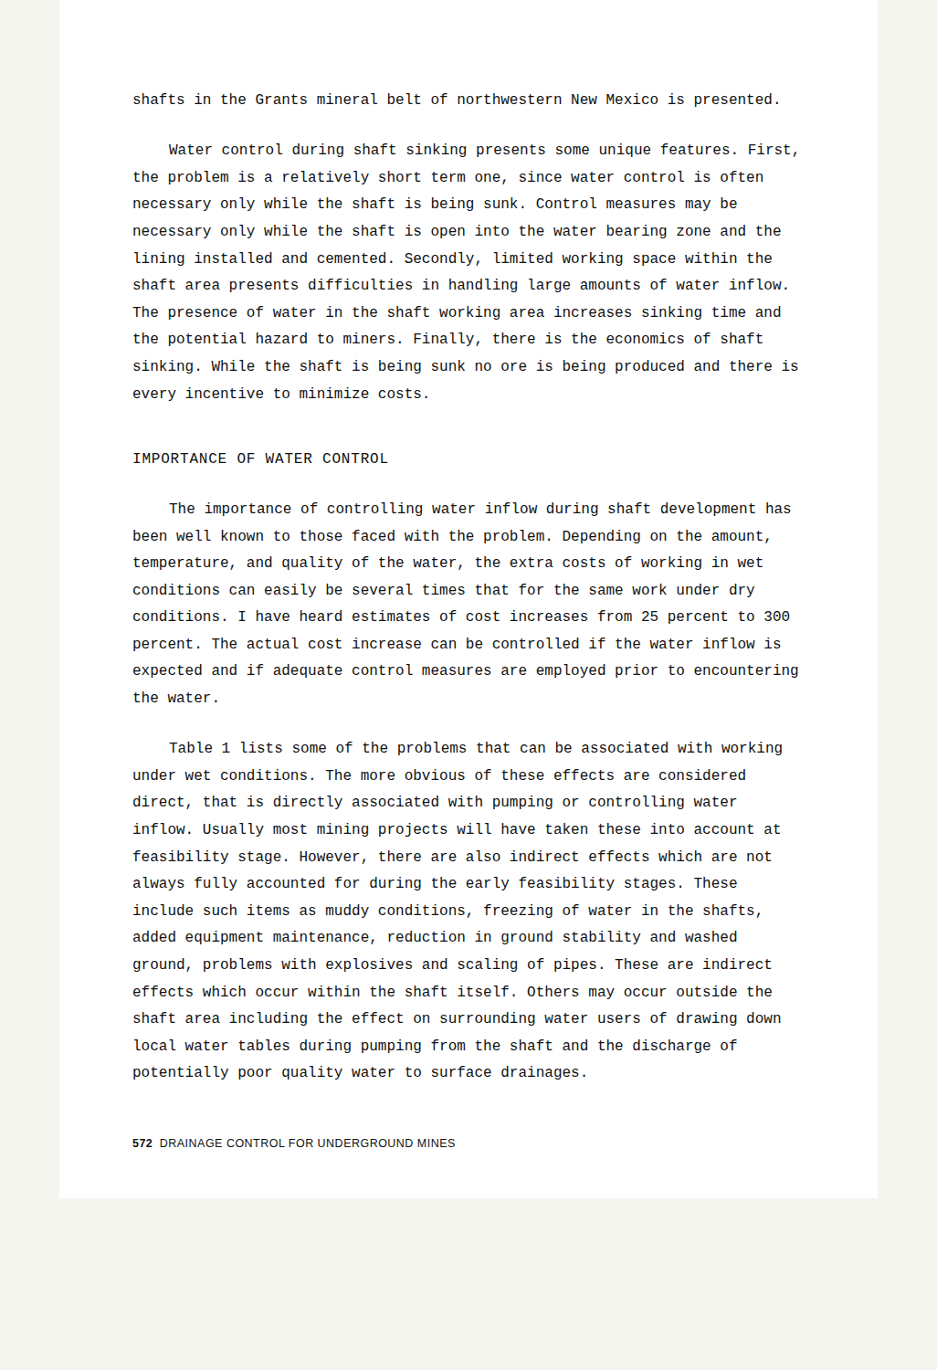shafts in the Grants mineral belt of northwestern New Mexico is presented.
Water control during shaft sinking presents some unique features. First, the problem is a relatively short term one, since water control is often necessary only while the shaft is being sunk. Control measures may be necessary only while the shaft is open into the water bearing zone and the lining installed and cemented. Secondly, limited working space within the shaft area presents difficulties in handling large amounts of water inflow. The presence of water in the shaft working area increases sinking time and the potential hazard to miners. Finally, there is the economics of shaft sinking. While the shaft is being sunk no ore is being produced and there is every incentive to minimize costs.
Importance of Water Control
The importance of controlling water inflow during shaft development has been well known to those faced with the problem. Depending on the amount, temperature, and quality of the water, the extra costs of working in wet conditions can easily be several times that for the same work under dry conditions. I have heard estimates of cost increases from 25 percent to 300 percent. The actual cost increase can be controlled if the water inflow is expected and if adequate control measures are employed prior to encountering the water.
Table 1 lists some of the problems that can be associated with working under wet conditions. The more obvious of these effects are considered direct, that is directly associated with pumping or controlling water inflow. Usually most mining projects will have taken these into account at feasibility stage. However, there are also indirect effects which are not always fully accounted for during the early feasibility stages. These include such items as muddy conditions, freezing of water in the shafts, added equipment maintenance, reduction in ground stability and washed ground, problems with explosives and scaling of pipes. These are indirect effects which occur within the shaft itself. Others may occur outside the shaft area including the effect on surrounding water users of drawing down local water tables during pumping from the shaft and the discharge of potentially poor quality water to surface drainages.
572 DRAINAGE CONTROL FOR UNDERGROUND MINES